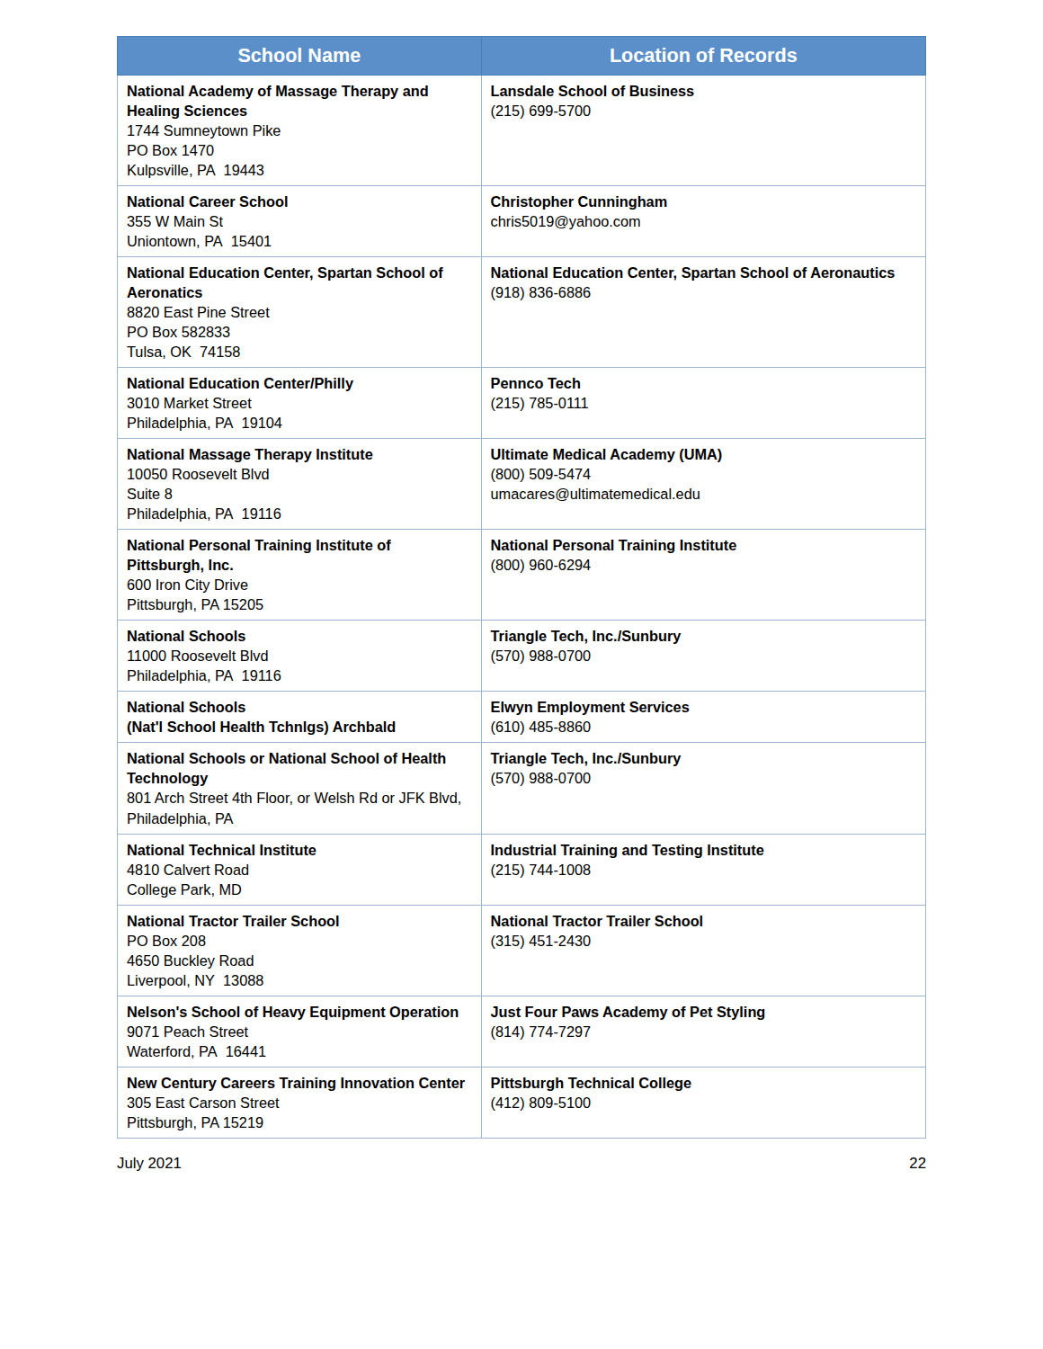| School Name | Location of Records |
| --- | --- |
| National Academy of Massage Therapy and Healing Sciences 1744 Sumneytown Pike PO Box 1470 Kulpsville, PA 19443 | Lansdale School of Business (215) 699-5700 |
| National Career School 355 W Main St Uniontown, PA 15401 | Christopher Cunningham chris5019@yahoo.com |
| National Education Center, Spartan School of Aeronatics 8820 East Pine Street PO Box 582833 Tulsa, OK 74158 | National Education Center, Spartan School of Aeronautics (918) 836-6886 |
| National Education Center/Philly 3010 Market Street Philadelphia, PA 19104 | Pennco Tech (215) 785-0111 |
| National Massage Therapy Institute 10050 Roosevelt Blvd Suite 8 Philadelphia, PA 19116 | Ultimate Medical Academy (UMA) (800) 509-5474 umacares@ultimatemedical.edu |
| National Personal Training Institute of Pittsburgh, Inc. 600 Iron City Drive Pittsburgh, PA 15205 | National Personal Training Institute (800) 960-6294 |
| National Schools 11000 Roosevelt Blvd Philadelphia, PA 19116 | Triangle Tech, Inc./Sunbury (570) 988-0700 |
| National Schools (Nat'l School Health Tchnlgs) Archbald | Elwyn Employment Services (610) 485-8860 |
| National Schools or National School of Health Technology 801 Arch Street 4th Floor, or Welsh Rd or JFK Blvd, Philadelphia, PA | Triangle Tech, Inc./Sunbury (570) 988-0700 |
| National Technical Institute 4810 Calvert Road College Park, MD | Industrial Training and Testing Institute (215) 744-1008 |
| National Tractor Trailer School PO Box 208 4650 Buckley Road Liverpool, NY 13088 | National Tractor Trailer School (315) 451-2430 |
| Nelson's School of Heavy Equipment Operation 9071 Peach Street Waterford, PA 16441 | Just Four Paws Academy of Pet Styling (814) 774-7297 |
| New Century Careers Training Innovation Center 305 East Carson Street Pittsburgh, PA 15219 | Pittsburgh Technical College (412) 809-5100 |
July 2021 22